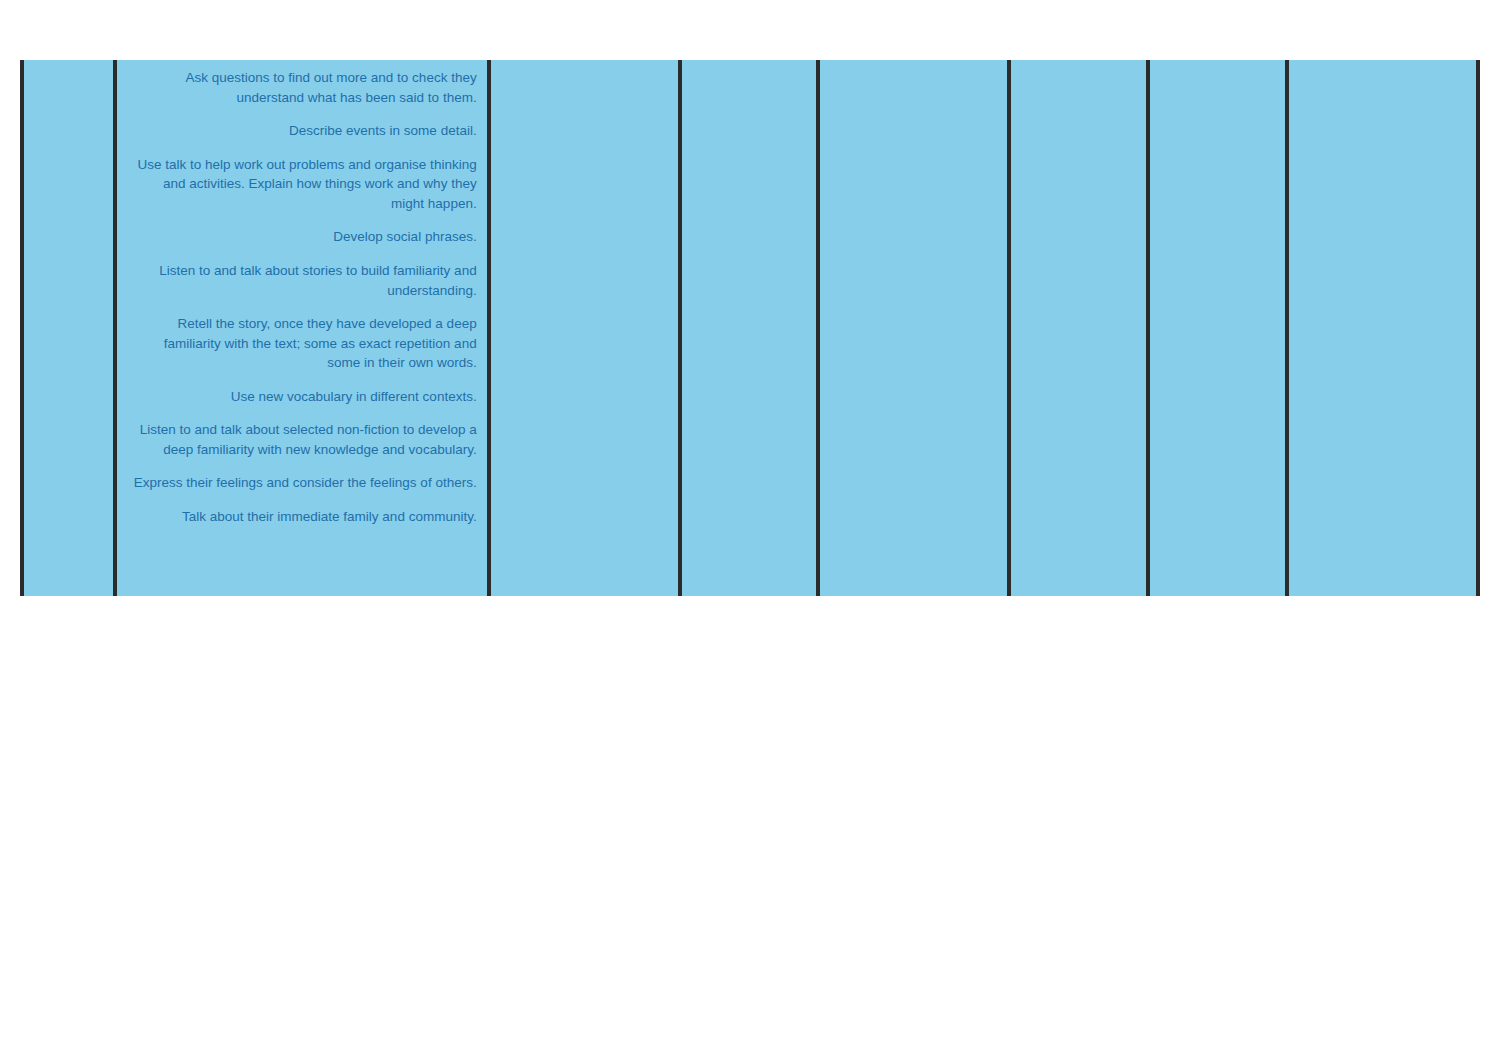| | Ask questions to find out more and to check they understand what has been said to them. Describe events in some detail. Use talk to help work out problems and organise thinking and activities. Explain how things work and why they might happen. Develop social phrases. Listen to and talk about stories to build familiarity and understanding. Retell the story, once they have developed a deep familiarity with the text; some as exact repetition and some in their own words. Use new vocabulary in different contexts. Listen to and talk about selected non-fiction to develop a deep familiarity with new knowledge and vocabulary. Express their feelings and consider the feelings of others. Talk about their immediate family and community. | | | | | | |